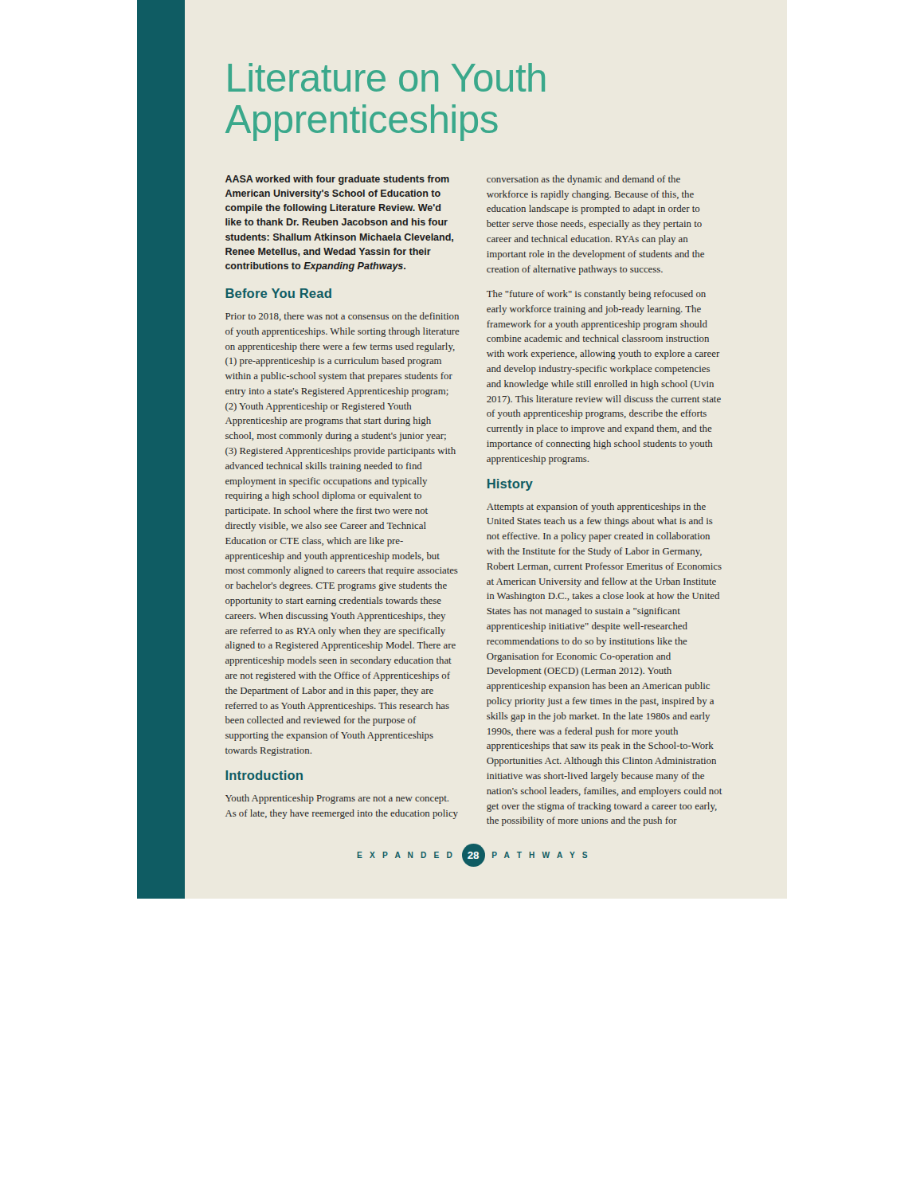Literature on Youth Apprenticeships
AASA worked with four graduate students from American University's School of Education to compile the following Literature Review. We'd like to thank Dr. Reuben Jacobson and his four students: Shallum Atkinson Michaela Cleveland, Renee Metellus, and Wedad Yassin for their contributions to Expanding Pathways.
Before You Read
Prior to 2018, there was not a consensus on the definition of youth apprenticeships. While sorting through literature on apprenticeship there were a few terms used regularly, (1) pre-apprenticeship is a curriculum based program within a public-school system that prepares students for entry into a state's Registered Apprenticeship program; (2) Youth Apprenticeship or Registered Youth Apprenticeship are programs that start during high school, most commonly during a student's junior year; (3) Registered Apprenticeships provide participants with advanced technical skills training needed to find employment in specific occupations and typically requiring a high school diploma or equivalent to participate. In school where the first two were not directly visible, we also see Career and Technical Education or CTE class, which are like pre-apprenticeship and youth apprenticeship models, but most commonly aligned to careers that require associates or bachelor's degrees. CTE programs give students the opportunity to start earning credentials towards these careers. When discussing Youth Apprenticeships, they are referred to as RYA only when they are specifically aligned to a Registered Apprenticeship Model. There are apprenticeship models seen in secondary education that are not registered with the Office of Apprenticeships of the Department of Labor and in this paper, they are referred to as Youth Apprenticeships. This research has been collected and reviewed for the purpose of supporting the expansion of Youth Apprenticeships towards Registration.
Introduction
Youth Apprenticeship Programs are not a new concept. As of late, they have reemerged into the education policy conversation as the dynamic and demand of the workforce is rapidly changing. Because of this, the education landscape is prompted to adapt in order to better serve those needs, especially as they pertain to career and technical education. RYAs can play an important role in the development of students and the creation of alternative pathways to success.
The "future of work" is constantly being refocused on early workforce training and job-ready learning. The framework for a youth apprenticeship program should combine academic and technical classroom instruction with work experience, allowing youth to explore a career and develop industry-specific workplace competencies and knowledge while still enrolled in high school (Uvin 2017). This literature review will discuss the current state of youth apprenticeship programs, describe the efforts currently in place to improve and expand them, and the importance of connecting high school students to youth apprenticeship programs.
History
Attempts at expansion of youth apprenticeships in the United States teach us a few things about what is and is not effective. In a policy paper created in collaboration with the Institute for the Study of Labor in Germany, Robert Lerman, current Professor Emeritus of Economics at American University and fellow at the Urban Institute in Washington D.C., takes a close look at how the United States has not managed to sustain a "significant apprenticeship initiative" despite well-researched recommendations to do so by institutions like the Organisation for Economic Co-operation and Development (OECD) (Lerman 2012). Youth apprenticeship expansion has been an American public policy priority just a few times in the past, inspired by a skills gap in the job market. In the late 1980s and early 1990s, there was a federal push for more youth apprenticeships that saw its peak in the School-to-Work Opportunities Act. Although this Clinton Administration initiative was short-lived largely because many of the nation's school leaders, families, and employers could not get over the stigma of tracking toward a career too early, the possibility of more unions and the push for
E X P A N D E D 28 P A T H W A Y S